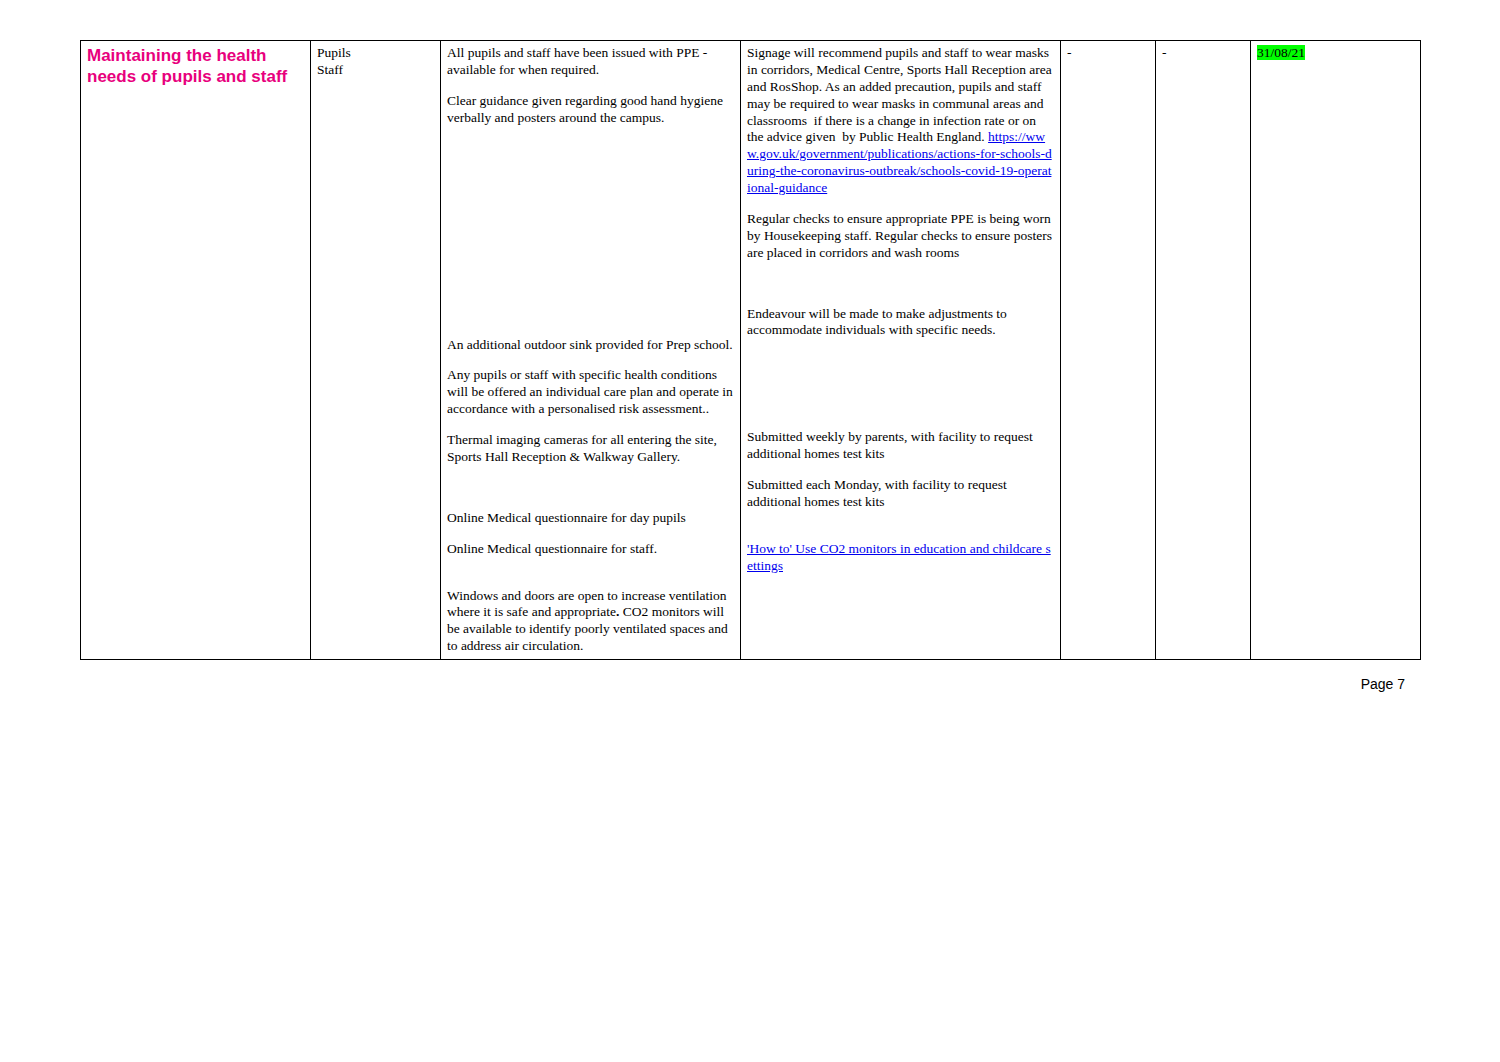| Maintaining the health needs of pupils and staff | Pupils Staff | All pupils and staff have been issued with PPE - available for when required. Clear guidance given regarding good hand hygiene verbally and posters around the campus. An additional outdoor sink provided for Prep school. Any pupils or staff with specific health conditions will be offered an individual care plan and operate in accordance with a personalised risk assessment.. Thermal imaging cameras for all entering the site, Sports Hall Reception & Walkway Gallery. Online Medical questionnaire for day pupils Online Medical questionnaire for staff. Windows and doors are open to increase ventilation where it is safe and appropriate . CO2 monitors will be available to identify poorly ventilated spaces and to address air circulation. | Signage will recommend pupils and staff to wear masks in corridors, Medical Centre, Sports Hall Reception area and RosShop. As an added precaution, pupils and staff may be required to wear masks in communal areas and classrooms if there is a change in infection rate or on the advice given by Public Health England. https://www.gov.uk/government/publications/actions-for-schools-during-the-coronavirus-outbreak/schools-covid-19-operational-guidance Regular checks to ensure appropriate PPE is being worn by Housekeeping staff. Regular checks to ensure posters are placed in corridors and wash rooms Endeavour will be made to make adjustments to accommodate individuals with specific needs. Submitted weekly by parents, with facility to request additional homes test kits Submitted each Monday, with facility to request additional homes test kits 'How to' Use CO2 monitors in education and childcare settings | - | - | 31/08/21 |
Page 7